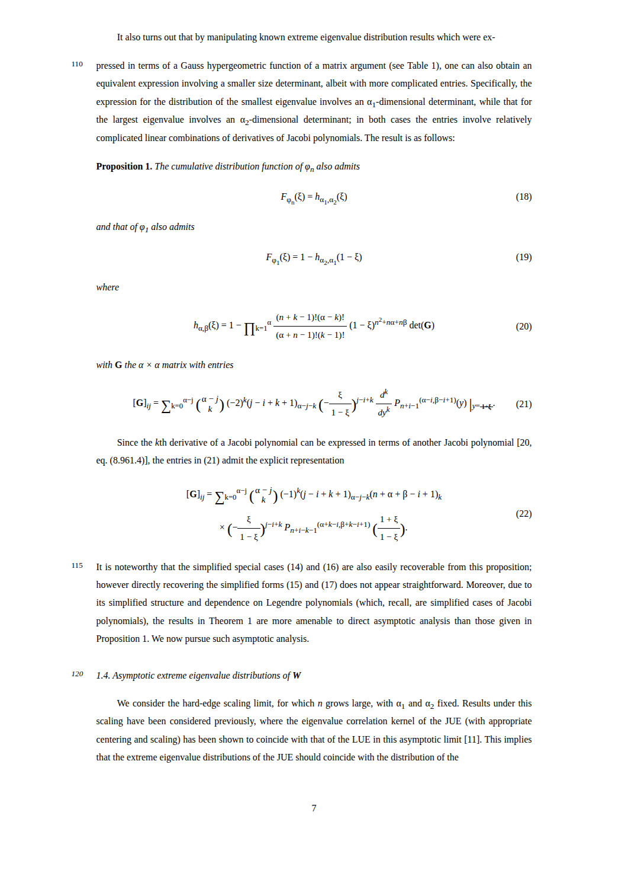It also turns out that by manipulating known extreme eigenvalue distribution results which were ex-
110pressed in terms of a Gauss hypergeometric function of a matrix argument (see Table 1), one can also obtain an equivalent expression involving a smaller size determinant, albeit with more complicated entries. Specifically, the expression for the distribution of the smallest eigenvalue involves an α1-dimensional determinant, while that for the largest eigenvalue involves an α2-dimensional determinant; in both cases the entries involve relatively complicated linear combinations of derivatives of Jacobi polynomials. The result is as follows:
Proposition 1. The cumulative distribution function of φn also admits
Fφn(ξ) = hα1,α2(ξ) (18)
and that of φ1 also admits
Fφ1(ξ) = 1 − hα2,α1(1 − ξ) (19)
where
hα,β(ξ) = 1 − ∏k=1α (n + k − 1)!(α − k)!(α + n − 1)!(k − 1)! (1 − ξ)n2+nα+nβ det(G) (20)
with G the α × α matrix with entries
[G]ij = ∑k=0α−j (
| α − j |
| k |
) (−2)k(j − i + k + 1)α−j−k (−ξ 1 − ξ)j−i+k dk dyk Pn+i−1(α−i,β−i+1)(y) |y=1+ξ 1−ξ. (21)
Since the kth derivative of a Jacobi polynomial can be expressed in terms of another Jacobi polynomial [20, eq. (8.961.4)], the entries in (21) admit the explicit representation
[G]ij = ∑k=0α−j (
| α − j |
| k |
) (−1)k(j − i + k + 1)α−j−k(n + α + β − i + 1)k
× (−ξ 1 − ξ)j−i+k Pn+i−k−1(α+k−i,β+k−i+1) (1 + ξ 1 − ξ).
(22)
115 It is noteworthy that the simplified special cases (14) and (16) are also easily recoverable from this proposition; however directly recovering the simplified forms (15) and (17) does not appear straightforward. Moreover, due to its simplified structure and dependence on Legendre polynomials (which, recall, are simplified cases of Jacobi polynomials), the results in Theorem 1 are more amenable to direct asymptotic analysis than those given in Proposition 1. We now pursue such asymptotic analysis.
1201.4. Asymptotic extreme eigenvalue distributions of W
We consider the hard-edge scaling limit, for which n grows large, with α1 and α2 fixed. Results under this scaling have been considered previously, where the eigenvalue correlation kernel of the JUE (with appropriate centering and scaling) has been shown to coincide with that of the LUE in this asymptotic limit [11]. This implies that the extreme eigenvalue distributions of the JUE should coincide with the distribution of the
7